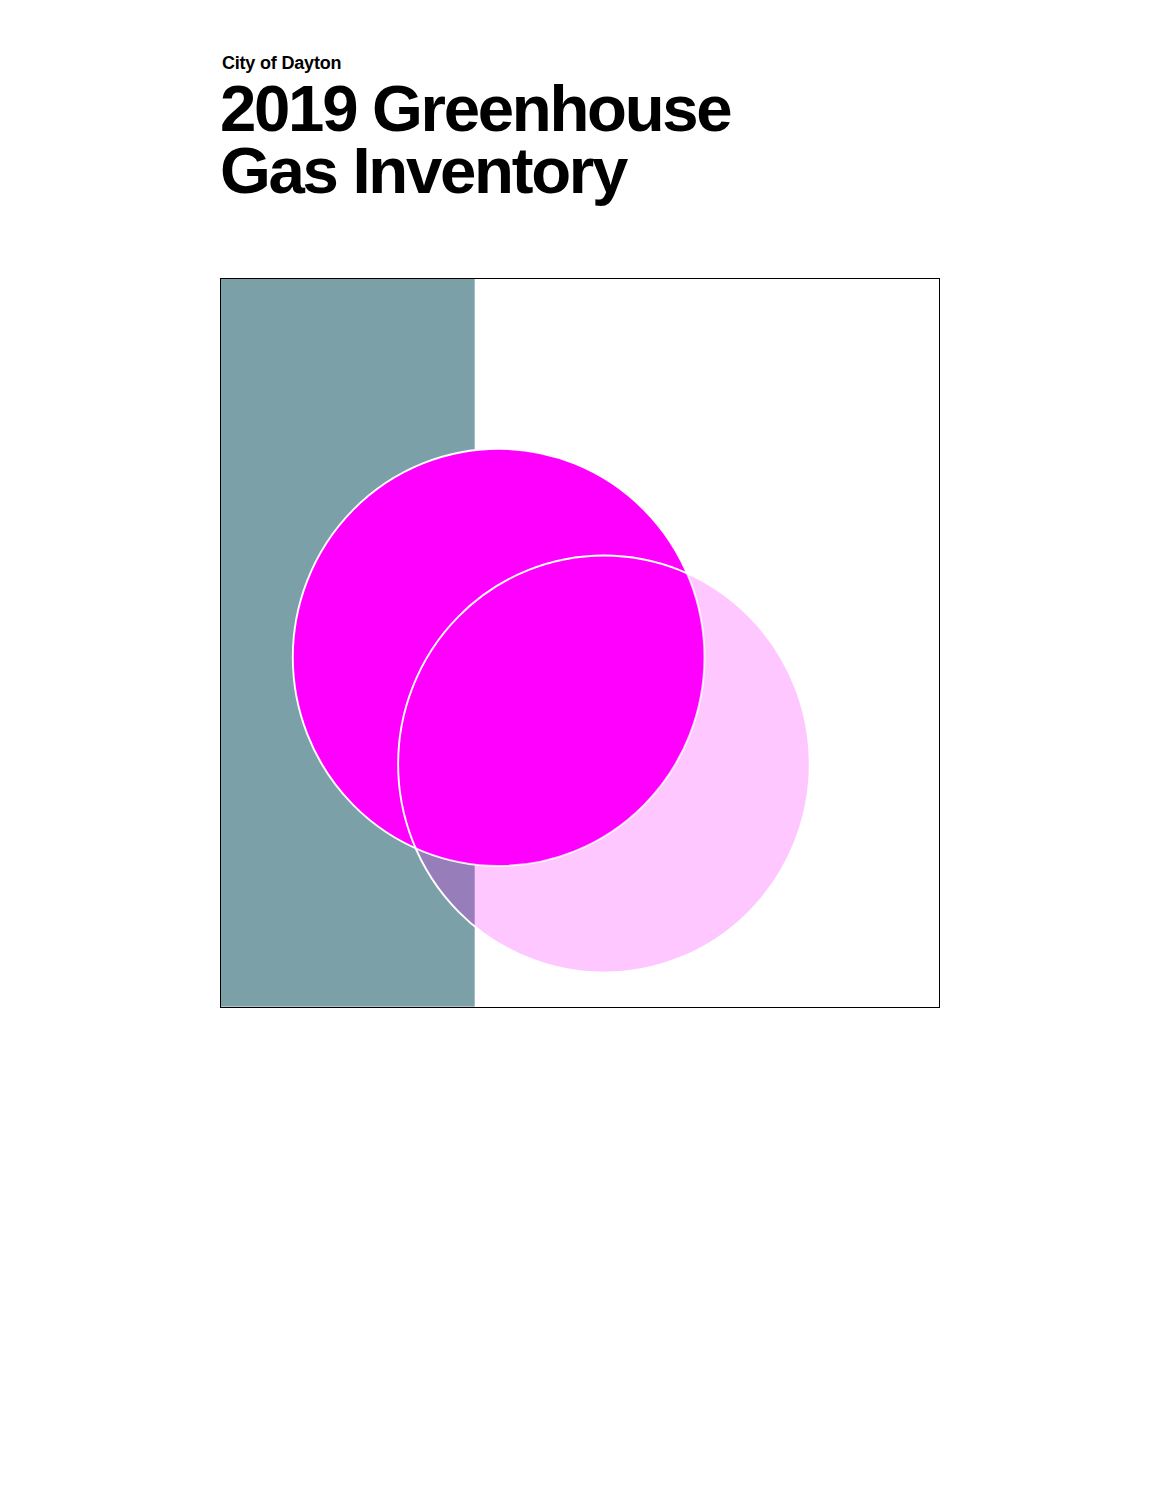City of Dayton
2019 Greenhouse
Gas Inventory